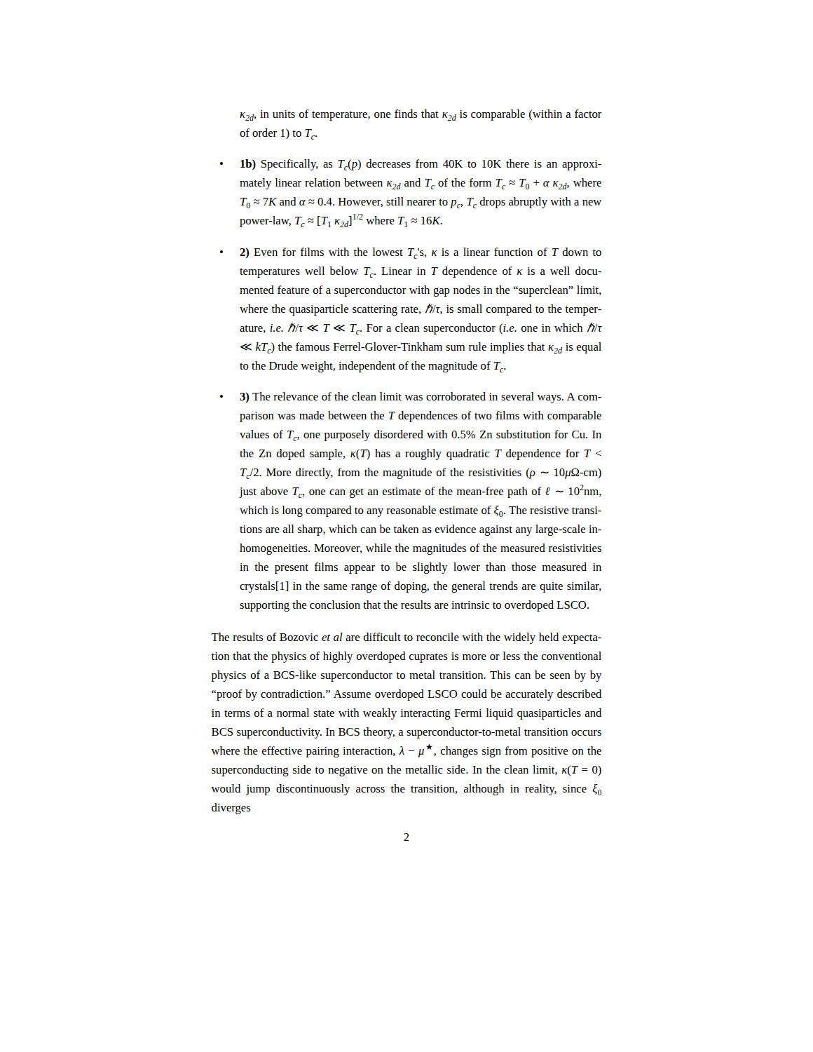κ2d, in units of temperature, one finds that κ2d is comparable (within a factor of order 1) to Tc.
1b) Specifically, as Tc(p) decreases from 40K to 10K there is an approximately linear relation between κ2d and Tc of the form Tc ≈ T0 + α κ2d, where T0 ≈ 7K and α ≈ 0.4. However, still nearer to pc, Tc drops abruptly with a new power-law, Tc ≈ [T1 κ2d]1/2 where T1 ≈ 16K.
2) Even for films with the lowest Tc's, κ is a linear function of T down to temperatures well below Tc. Linear in T dependence of κ is a well documented feature of a superconductor with gap nodes in the “superclean” limit, where the quasiparticle scattering rate, ℏ/τ, is small compared to the temperature, i.e. ℏ/τ ≪ T ≪ Tc. For a clean superconductor (i.e. one in which ℏ/τ ≪ kTc) the famous Ferrel-Glover-Tinkham sum rule implies that κ2d is equal to the Drude weight, independent of the magnitude of Tc.
3) The relevance of the clean limit was corroborated in several ways. A comparison was made between the T dependences of two films with comparable values of Tc, one purposely disordered with 0.5% Zn substitution for Cu. In the Zn doped sample, κ(T) has a roughly quadratic T dependence for T < Tc/2. More directly, from the magnitude of the resistivities (ρ ∼ 10μ Ω-cm) just above Tc, one can get an estimate of the mean-free path of ℓ ∼ 102nm, which is long compared to any reasonable estimate of ξ0. The resistive transitions are all sharp, which can be taken as evidence against any large-scale inhomogeneities. Moreover, while the magnitudes of the measured resistivities in the present films appear to be slightly lower than those measured in crystals[1] in the same range of doping, the general trends are quite similar, supporting the conclusion that the results are intrinsic to overdoped LSCO.
The results of Bozovic et al are difficult to reconcile with the widely held expectation that the physics of highly overdoped cuprates is more or less the conventional physics of a BCS-like superconductor to metal transition. This can be seen by by “proof by contradiction.” Assume overdoped LSCO could be accurately described in terms of a normal state with weakly interacting Fermi liquid quasiparticles and BCS superconductivity. In BCS theory, a superconductor-to-metal transition occurs where the effective pairing interaction, λ − μ★, changes sign from positive on the superconducting side to negative on the metallic side. In the clean limit, κ(T = 0) would jump discontinuously across the transition, although in reality, since ξ0 diverges
2